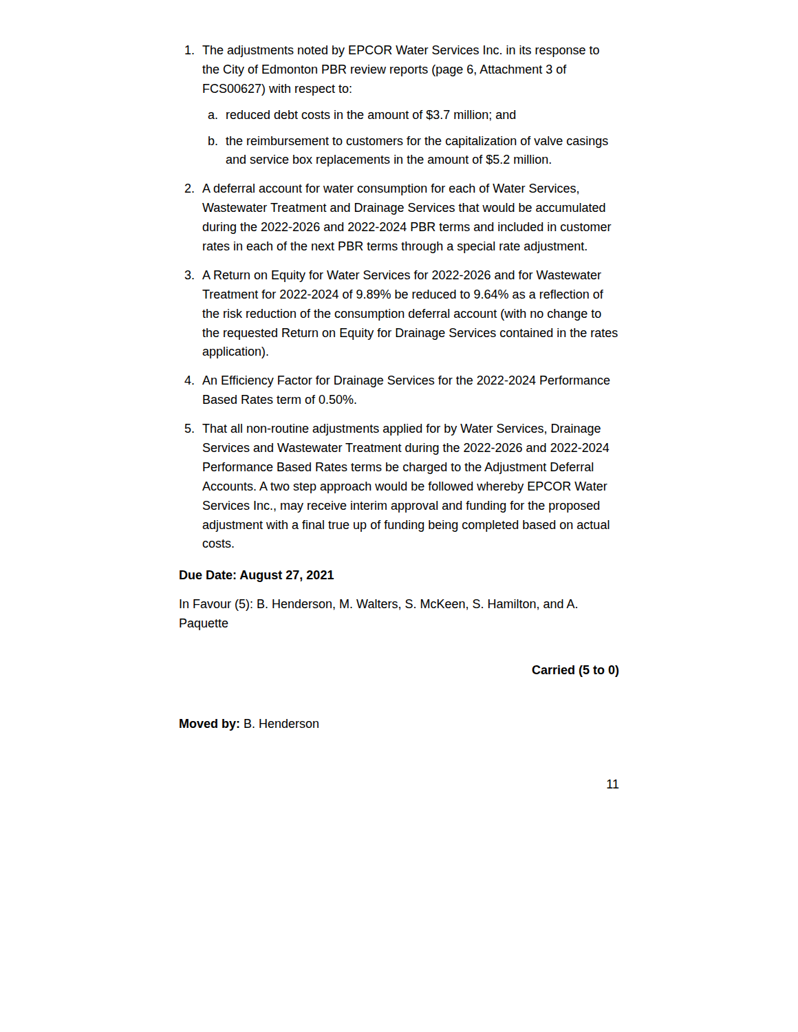The adjustments noted by EPCOR Water Services Inc. in its response to the City of Edmonton PBR review reports (page 6, Attachment 3 of FCS00627) with respect to:
reduced debt costs in the amount of $3.7 million; and
the reimbursement to customers for the capitalization of valve casings and service box replacements in the amount of $5.2 million.
A deferral account for water consumption for each of Water Services, Wastewater Treatment and Drainage Services that would be accumulated during the 2022-2026 and 2022-2024 PBR terms and included in customer rates in each of the next PBR terms through a special rate adjustment.
A Return on Equity for Water Services for 2022-2026 and for Wastewater Treatment for 2022-2024 of 9.89% be reduced to 9.64% as a reflection of the risk reduction of the consumption deferral account (with no change to the requested Return on Equity for Drainage Services contained in the rates application).
An Efficiency Factor for Drainage Services for the 2022-2024 Performance Based Rates term of 0.50%.
That all non-routine adjustments applied for by Water Services, Drainage Services and Wastewater Treatment during the 2022-2026 and 2022-2024 Performance Based Rates terms be charged to the Adjustment Deferral Accounts. A two step approach would be followed whereby EPCOR Water Services Inc., may receive interim approval and funding for the proposed adjustment with a final true up of funding being completed based on actual costs.
Due Date: August 27, 2021
In Favour (5): B. Henderson, M. Walters, S. McKeen, S. Hamilton, and A. Paquette
Carried (5 to 0)
Moved by: B. Henderson
11